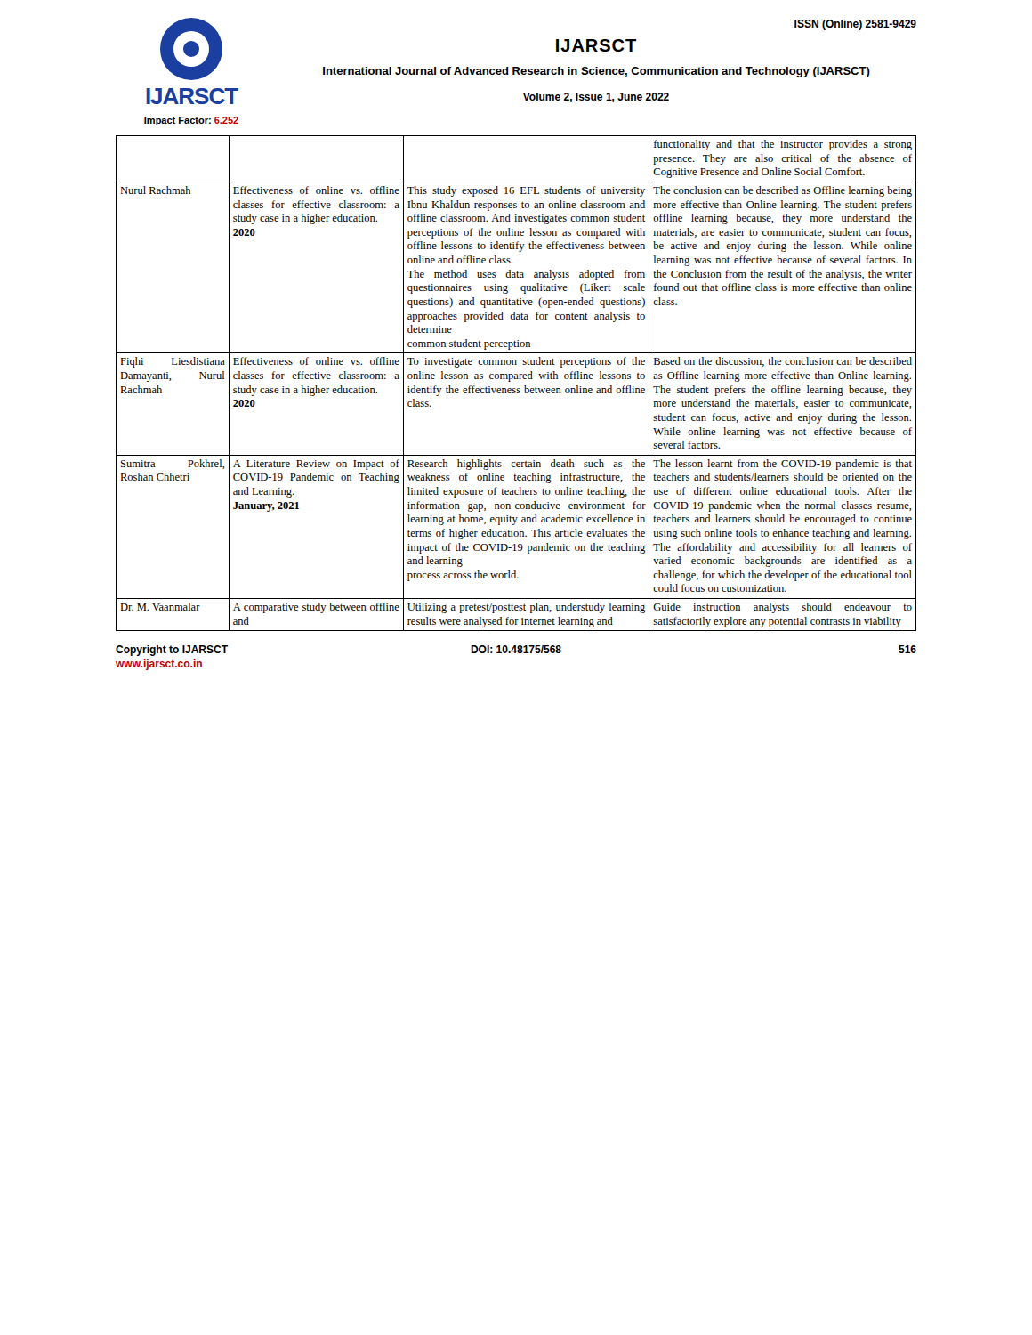IJARSCT
Impact Factor: 6.252
ISSN (Online) 2581-9429
IJARSCT
International Journal of Advanced Research in Science, Communication and Technology (IJARSCT)
Volume 2, Issue 1, June 2022
| | | | functionality and that the instructor provides a strong presence. They are also critical of the absence of Cognitive Presence and Online Social Comfort. |
| Nurul Rachmah | Effectiveness of online vs. offline classes for effective classroom: a study case in a higher education. 2020 | This study exposed 16 EFL students of university Ibnu Khaldun responses to an online classroom and offline classroom. And investigates common student perceptions of the online lesson as compared with offline lessons to identify the effectiveness between online and offline class. The method uses data analysis adopted from questionnaires using qualitative (Likert scale questions) and quantitative (open-ended questions) approaches provided data for content analysis to determine common student perception | The conclusion can be described as Offline learning being more effective than Online learning. The student prefers offline learning because, they more understand the materials, are easier to communicate, student can focus, be active and enjoy during the lesson. While online learning was not effective because of several factors. In the Conclusion from the result of the analysis, the writer found out that offline class is more effective than online class. |
| Fiqhi Liesdistiana Damayanti, Nurul Rachmah | Effectiveness of online vs. offline classes for effective classroom: a study case in a higher education. 2020 | To investigate common student perceptions of the online lesson as compared with offline lessons to identify the effectiveness between online and offline class. | Based on the discussion, the conclusion can be described as Offline learning more effective than Online learning. The student prefers the offline learning because, they more understand the materials, easier to communicate, student can focus, active and enjoy during the lesson. While online learning was not effective because of several factors. |
| Sumitra Pokhrel, Roshan Chhetri | A Literature Review on Impact of COVID-19 Pandemic on Teaching and Learning. January, 2021 | Research highlights certain death such as the weakness of online teaching infrastructure, the limited exposure of teachers to online teaching, the information gap, non-conducive environment for learning at home, equity and academic excellence in terms of higher education. This article evaluates the impact of the COVID-19 pandemic on the teaching and learning process across the world. | The lesson learnt from the COVID-19 pandemic is that teachers and students/learners should be oriented on the use of different online educational tools. After the COVID-19 pandemic when the normal classes resume, teachers and learners should be encouraged to continue using such online tools to enhance teaching and learning. The affordability and accessibility for all learners of varied economic backgrounds are identified as a challenge, for which the developer of the educational tool could focus on customization. |
| Dr. M. Vaanmalar | A comparative study between offline and | Utilizing a pretest/posttest plan, understudy learning results were analysed for internet learning and | Guide instruction analysts should endeavour to satisfactorily explore any potential contrasts in viability |
Copyright to IJARSCT
www.ijarsct.co.in
DOI: 10.48175/568
516